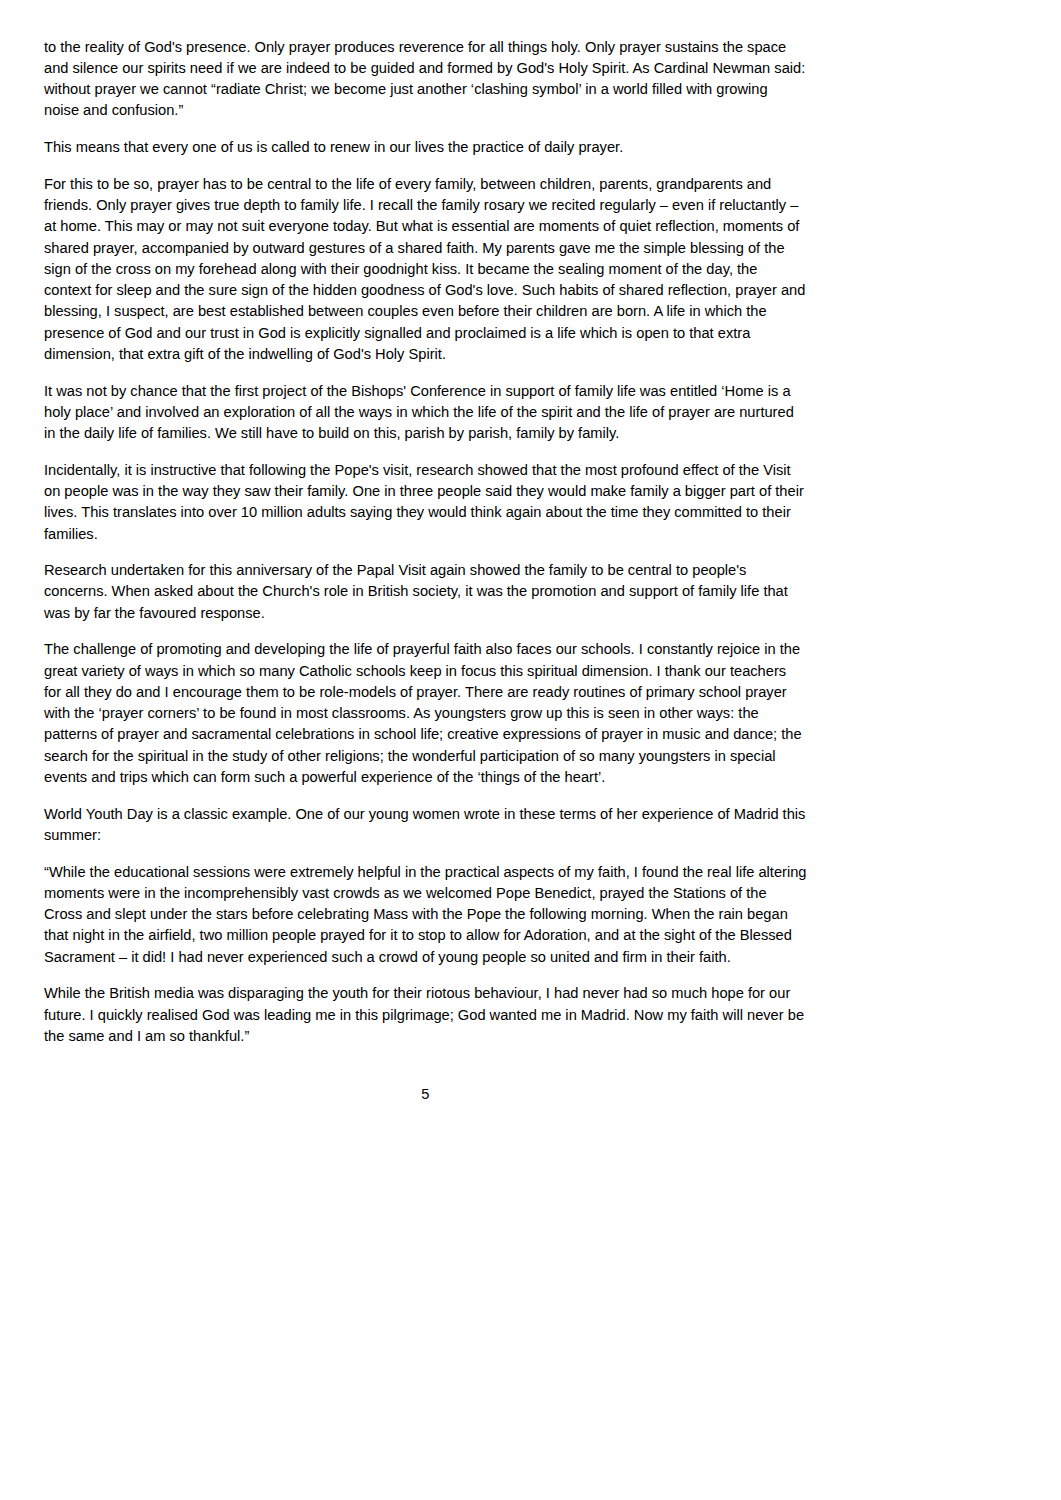to the reality of God's presence. Only prayer produces reverence for all things holy. Only prayer sustains the space and silence our spirits need if we are indeed to be guided and formed by God's Holy Spirit. As Cardinal Newman said: without prayer we cannot “radiate Christ; we become just another ‘clashing symbol’ in a world filled with growing noise and confusion.”
This means that every one of us is called to renew in our lives the practice of daily prayer.
For this to be so, prayer has to be central to the life of every family, between children, parents, grandparents and friends. Only prayer gives true depth to family life. I recall the family rosary we recited regularly – even if reluctantly – at home. This may or may not suit everyone today. But what is essential are moments of quiet reflection, moments of shared prayer, accompanied by outward gestures of a shared faith. My parents gave me the simple blessing of the sign of the cross on my forehead along with their goodnight kiss. It became the sealing moment of the day, the context for sleep and the sure sign of the hidden goodness of God's love. Such habits of shared reflection, prayer and blessing, I suspect, are best established between couples even before their children are born. A life in which the presence of God and our trust in God is explicitly signalled and proclaimed is a life which is open to that extra dimension, that extra gift of the indwelling of God's Holy Spirit.
It was not by chance that the first project of the Bishops' Conference in support of family life was entitled ‘Home is a holy place’ and involved an exploration of all the ways in which the life of the spirit and the life of prayer are nurtured in the daily life of families. We still have to build on this, parish by parish, family by family.
Incidentally, it is instructive that following the Pope's visit, research showed that the most profound effect of the Visit on people was in the way they saw their family. One in three people said they would make family a bigger part of their lives. This translates into over 10 million adults saying they would think again about the time they committed to their families.
Research undertaken for this anniversary of the Papal Visit again showed the family to be central to people's concerns. When asked about the Church's role in British society, it was the promotion and support of family life that was by far the favoured response.
The challenge of promoting and developing the life of prayerful faith also faces our schools. I constantly rejoice in the great variety of ways in which so many Catholic schools keep in focus this spiritual dimension. I thank our teachers for all they do and I encourage them to be role-models of prayer. There are ready routines of primary school prayer with the ‘prayer corners’ to be found in most classrooms. As youngsters grow up this is seen in other ways: the patterns of prayer and sacramental celebrations in school life; creative expressions of prayer in music and dance; the search for the spiritual in the study of other religions; the wonderful participation of so many youngsters in special events and trips which can form such a powerful experience of the ‘things of the heart’.
World Youth Day is a classic example. One of our young women wrote in these terms of her experience of Madrid this summer:
“While the educational sessions were extremely helpful in the practical aspects of my faith, I found the real life altering moments were in the incomprehensibly vast crowds as we welcomed Pope Benedict, prayed the Stations of the Cross and slept under the stars before celebrating Mass with the Pope the following morning. When the rain began that night in the airfield, two million people prayed for it to stop to allow for Adoration, and at the sight of the Blessed Sacrament – it did! I had never experienced such a crowd of young people so united and firm in their faith.
While the British media was disparaging the youth for their riotous behaviour, I had never had so much hope for our future. I quickly realised God was leading me in this pilgrimage; God wanted me in Madrid. Now my faith will never be the same and I am so thankful.”
5